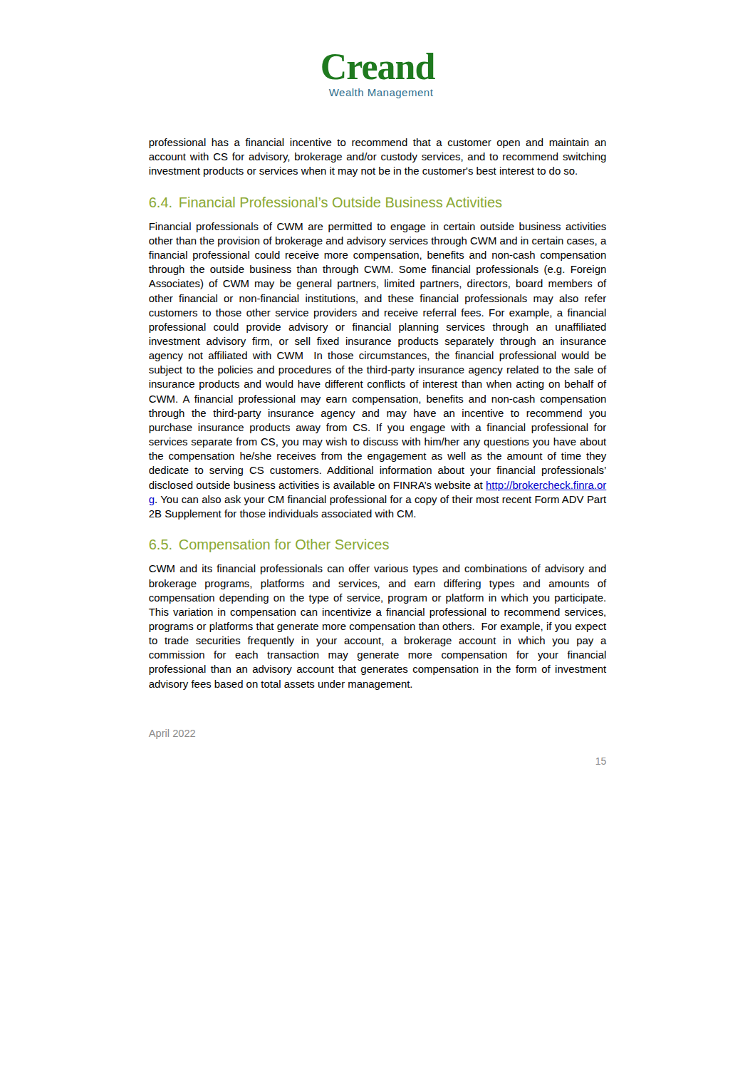Creand
Wealth Management
professional has a financial incentive to recommend that a customer open and maintain an account with CS for advisory, brokerage and/or custody services, and to recommend switching investment products or services when it may not be in the customer's best interest to do so.
6.4. Financial Professional’s Outside Business Activities
Financial professionals of CWM are permitted to engage in certain outside business activities other than the provision of brokerage and advisory services through CWM and in certain cases, a financial professional could receive more compensation, benefits and non-cash compensation through the outside business than through CWM. Some financial professionals (e.g. Foreign Associates) of CWM may be general partners, limited partners, directors, board members of other financial or non-financial institutions, and these financial professionals may also refer customers to those other service providers and receive referral fees. For example, a financial professional could provide advisory or financial planning services through an unaffiliated investment advisory firm, or sell fixed insurance products separately through an insurance agency not affiliated with CWM In those circumstances, the financial professional would be subject to the policies and procedures of the third-party insurance agency related to the sale of insurance products and would have different conflicts of interest than when acting on behalf of CWM. A financial professional may earn compensation, benefits and non-cash compensation through the third-party insurance agency and may have an incentive to recommend you purchase insurance products away from CS. If you engage with a financial professional for services separate from CS, you may wish to discuss with him/her any questions you have about the compensation he/she receives from the engagement as well as the amount of time they dedicate to serving CS customers. Additional information about your financial professionals’ disclosed outside business activities is available on FINRA’s website at http://brokercheck.finra.org. You can also ask your CM financial professional for a copy of their most recent Form ADV Part 2B Supplement for those individuals associated with CM.
6.5. Compensation for Other Services
CWM and its financial professionals can offer various types and combinations of advisory and brokerage programs, platforms and services, and earn differing types and amounts of compensation depending on the type of service, program or platform in which you participate. This variation in compensation can incentivize a financial professional to recommend services, programs or platforms that generate more compensation than others. For example, if you expect to trade securities frequently in your account, a brokerage account in which you pay a commission for each transaction may generate more compensation for your financial professional than an advisory account that generates compensation in the form of investment advisory fees based on total assets under management.
April 2022
15